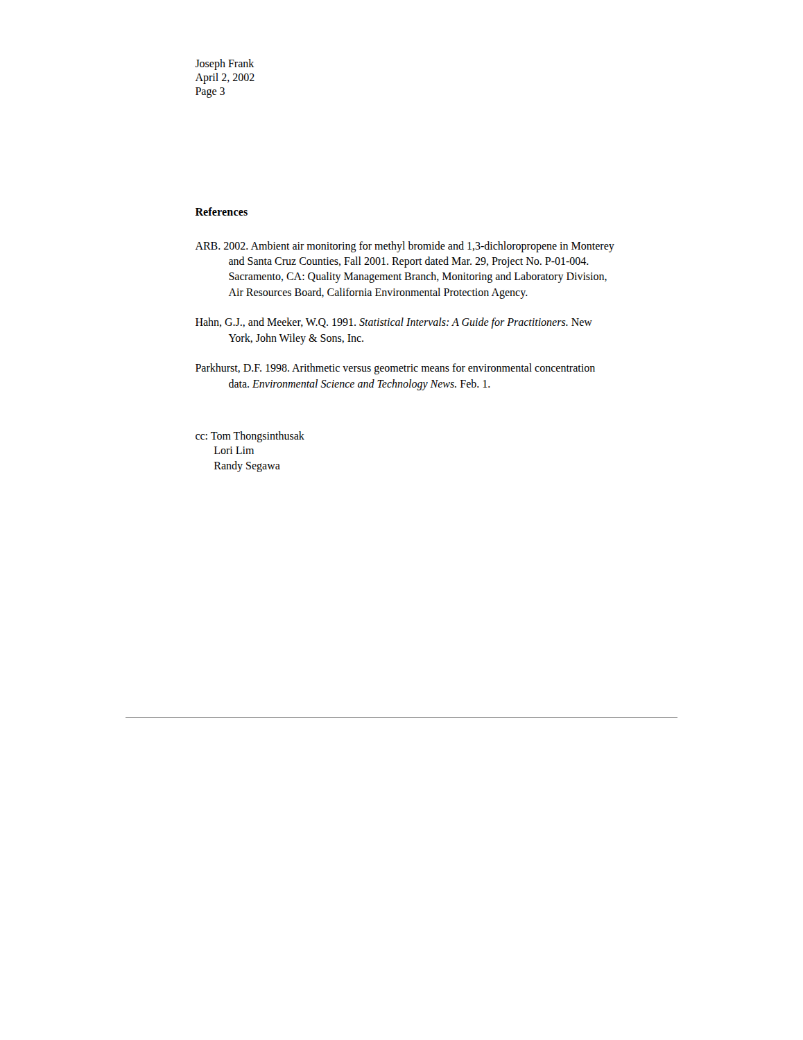Joseph Frank
April 2, 2002
Page 3
References
ARB. 2002. Ambient air monitoring for methyl bromide and 1,3-dichloropropene in Monterey and Santa Cruz Counties, Fall 2001. Report dated Mar. 29, Project No. P-01-004. Sacramento, CA: Quality Management Branch, Monitoring and Laboratory Division, Air Resources Board, California Environmental Protection Agency.
Hahn, G.J., and Meeker, W.Q. 1991. Statistical Intervals: A Guide for Practitioners. New York, John Wiley & Sons, Inc.
Parkhurst, D.F. 1998. Arithmetic versus geometric means for environmental concentration data. Environmental Science and Technology News. Feb. 1.
cc: Tom Thongsinthusak
Lori Lim
Randy Segawa